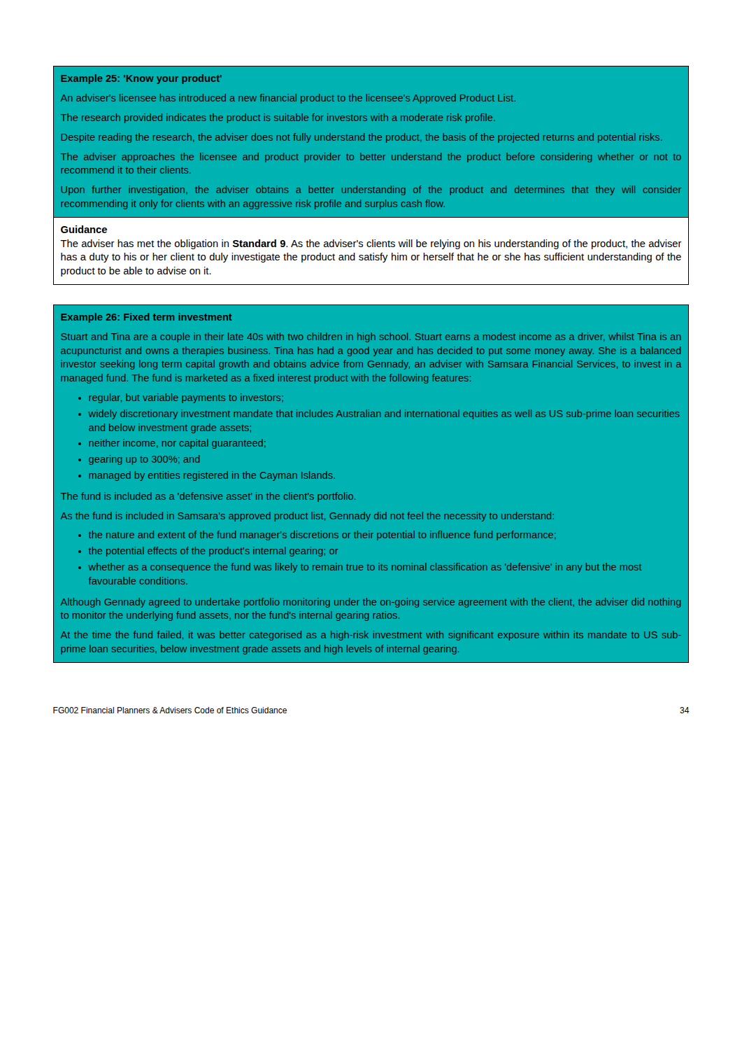Example 25: 'Know your product'
An adviser's licensee has introduced a new financial product to the licensee's Approved Product List.
The research provided indicates the product is suitable for investors with a moderate risk profile.
Despite reading the research, the adviser does not fully understand the product, the basis of the projected returns and potential risks.
The adviser approaches the licensee and product provider to better understand the product before considering whether or not to recommend it to their clients.
Upon further investigation, the adviser obtains a better understanding of the product and determines that they will consider recommending it only for clients with an aggressive risk profile and surplus cash flow.
Guidance
The adviser has met the obligation in Standard 9. As the adviser's clients will be relying on his understanding of the product, the adviser has a duty to his or her client to duly investigate the product and satisfy him or herself that he or she has sufficient understanding of the product to be able to advise on it.
Example 26: Fixed term investment
Stuart and Tina are a couple in their late 40s with two children in high school. Stuart earns a modest income as a driver, whilst Tina is an acupuncturist and owns a therapies business. Tina has had a good year and has decided to put some money away. She is a balanced investor seeking long term capital growth and obtains advice from Gennady, an adviser with Samsara Financial Services, to invest in a managed fund. The fund is marketed as a fixed interest product with the following features:
regular, but variable payments to investors;
widely discretionary investment mandate that includes Australian and international equities as well as US sub-prime loan securities and below investment grade assets;
neither income, nor capital guaranteed;
gearing up to 300%; and
managed by entities registered in the Cayman Islands.
The fund is included as a 'defensive asset' in the client's portfolio.
As the fund is included in Samsara's approved product list, Gennady did not feel the necessity to understand:
the nature and extent of the fund manager's discretions or their potential to influence fund performance;
the potential effects of the product's internal gearing; or
whether as a consequence the fund was likely to remain true to its nominal classification as 'defensive' in any but the most favourable conditions.
Although Gennady agreed to undertake portfolio monitoring under the on-going service agreement with the client, the adviser did nothing to monitor the underlying fund assets, nor the fund's internal gearing ratios.
At the time the fund failed, it was better categorised as a high-risk investment with significant exposure within its mandate to US sub-prime loan securities, below investment grade assets and high levels of internal gearing.
FG002 Financial Planners & Advisers Code of Ethics Guidance 34